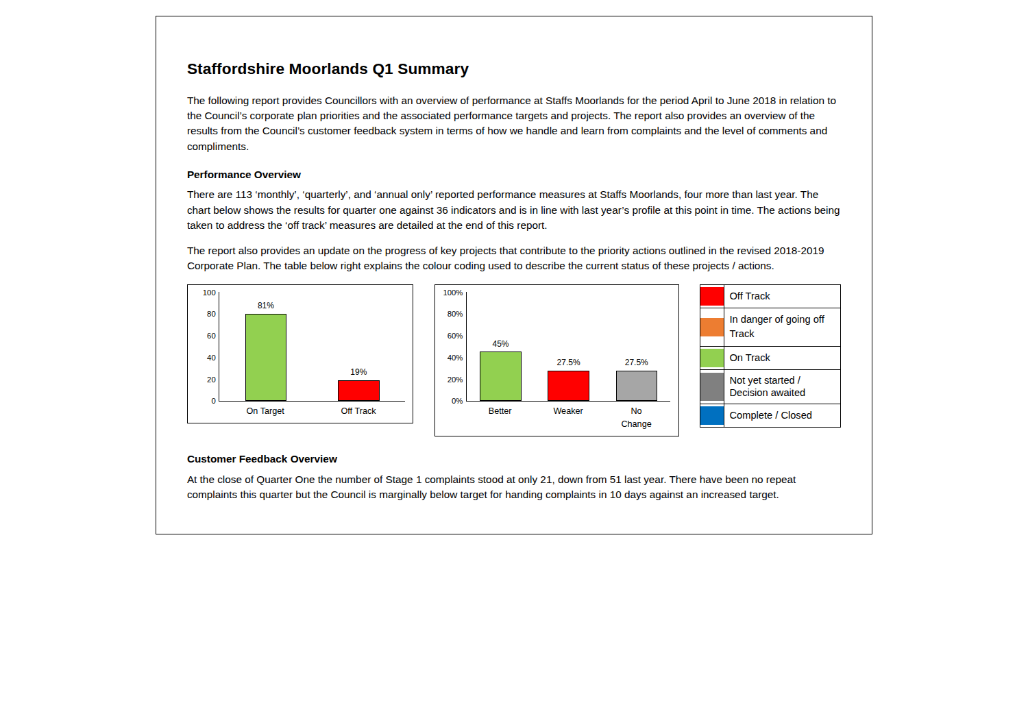Staffordshire Moorlands Q1 Summary
The following report provides Councillors with an overview of performance at Staffs Moorlands for the period April to June 2018 in relation to the Council’s corporate plan priorities and the associated performance targets and projects. The report also provides an overview of the results from the Council’s customer feedback system in terms of how we handle and learn from complaints and the level of comments and compliments.
Performance Overview
There are 113 ‘monthly’, ‘quarterly’, and ‘annual only’ reported performance measures at Staffs Moorlands, four more than last year. The chart below shows the results for quarter one against 36 indicators and is in line with last year’s profile at this point in time. The actions being taken to address the ‘off track’ measures are detailed at the end of this report.
The report also provides an update on the progress of key projects that contribute to the priority actions outlined in the revised 2018-2019 Corporate Plan. The table below right explains the colour coding used to describe the current status of these projects / actions.
100 80 60 40 20 0
81%
19%
On Target Off Track
100% 80% 60% 40% 20% 0%
45%
27.5%
27.5%
Better Weaker No Change
| | Off Track |
| | In danger of going off Track |
| | On Track |
| | Not yet started / Decision awaited |
| | Complete / Closed |
Customer Feedback Overview
At the close of Quarter One the number of Stage 1 complaints stood at only 21, down from 51 last year. There have been no repeat complaints this quarter but the Council is marginally below target for handing complaints in 10 days against an increased target.